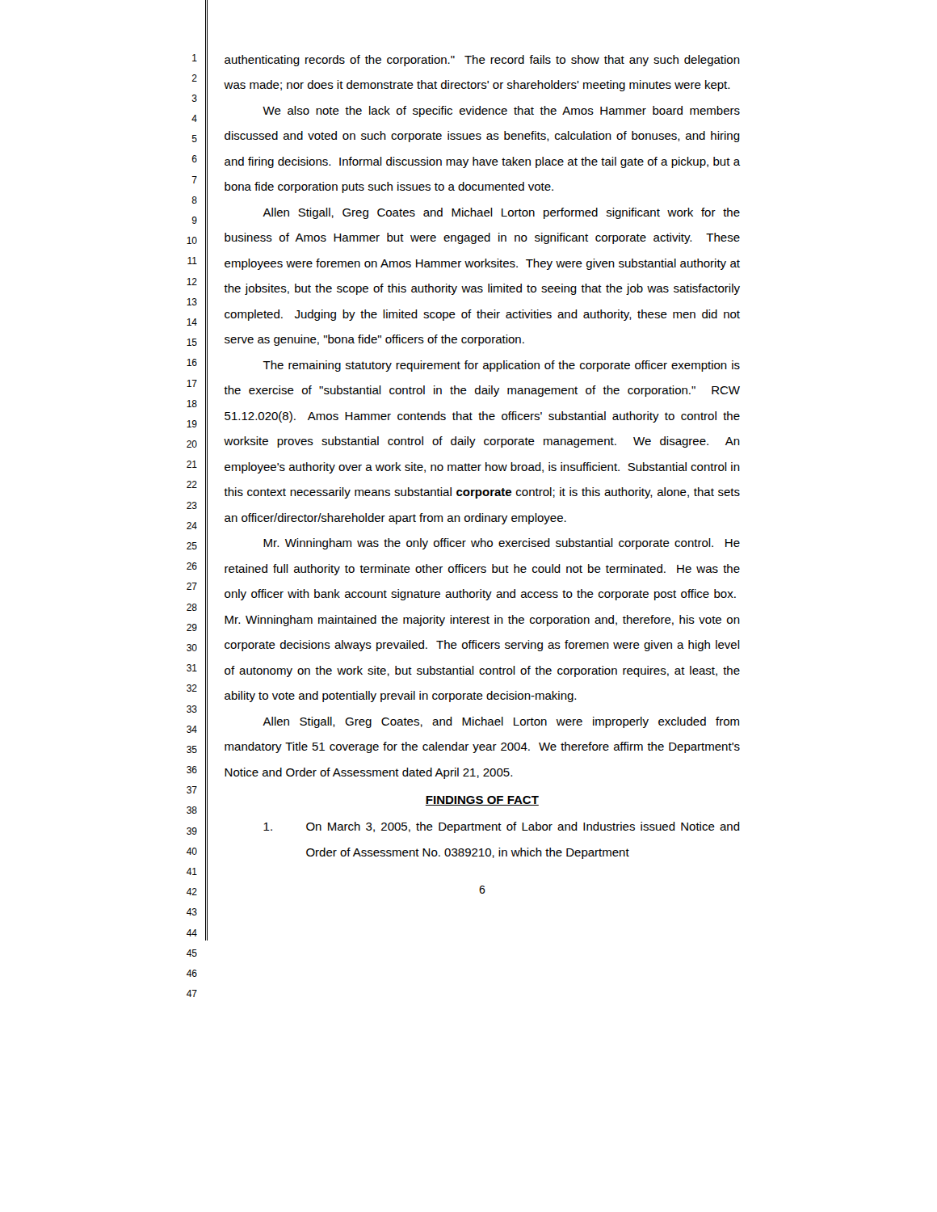1
2
3
4
5
6
7
8
9
10
11
12
13
14
15
16
17
18
19
20
21
22
23
24
25
26
27
28
29
30
31
32
33
34
35
36
37
38
39
40
41
42
43
44
45
46
47
authenticating records of the corporation." The record fails to show that any such delegation was made; nor does it demonstrate that directors' or shareholders' meeting minutes were kept.
We also note the lack of specific evidence that the Amos Hammer board members discussed and voted on such corporate issues as benefits, calculation of bonuses, and hiring and firing decisions. Informal discussion may have taken place at the tail gate of a pickup, but a bona fide corporation puts such issues to a documented vote.
Allen Stigall, Greg Coates and Michael Lorton performed significant work for the business of Amos Hammer but were engaged in no significant corporate activity. These employees were foremen on Amos Hammer worksites. They were given substantial authority at the jobsites, but the scope of this authority was limited to seeing that the job was satisfactorily completed. Judging by the limited scope of their activities and authority, these men did not serve as genuine, "bona fide" officers of the corporation.
The remaining statutory requirement for application of the corporate officer exemption is the exercise of "substantial control in the daily management of the corporation." RCW 51.12.020(8). Amos Hammer contends that the officers' substantial authority to control the worksite proves substantial control of daily corporate management. We disagree. An employee's authority over a work site, no matter how broad, is insufficient. Substantial control in this context necessarily means substantial corporate control; it is this authority, alone, that sets an officer/director/shareholder apart from an ordinary employee.
Mr. Winningham was the only officer who exercised substantial corporate control. He retained full authority to terminate other officers but he could not be terminated. He was the only officer with bank account signature authority and access to the corporate post office box. Mr. Winningham maintained the majority interest in the corporation and, therefore, his vote on corporate decisions always prevailed. The officers serving as foremen were given a high level of autonomy on the work site, but substantial control of the corporation requires, at least, the ability to vote and potentially prevail in corporate decision-making.
Allen Stigall, Greg Coates, and Michael Lorton were improperly excluded from mandatory Title 51 coverage for the calendar year 2004. We therefore affirm the Department's Notice and Order of Assessment dated April 21, 2005.
FINDINGS OF FACT
1.
On March 3, 2005, the Department of Labor and Industries issued Notice and Order of Assessment No. 0389210, in which the Department
6